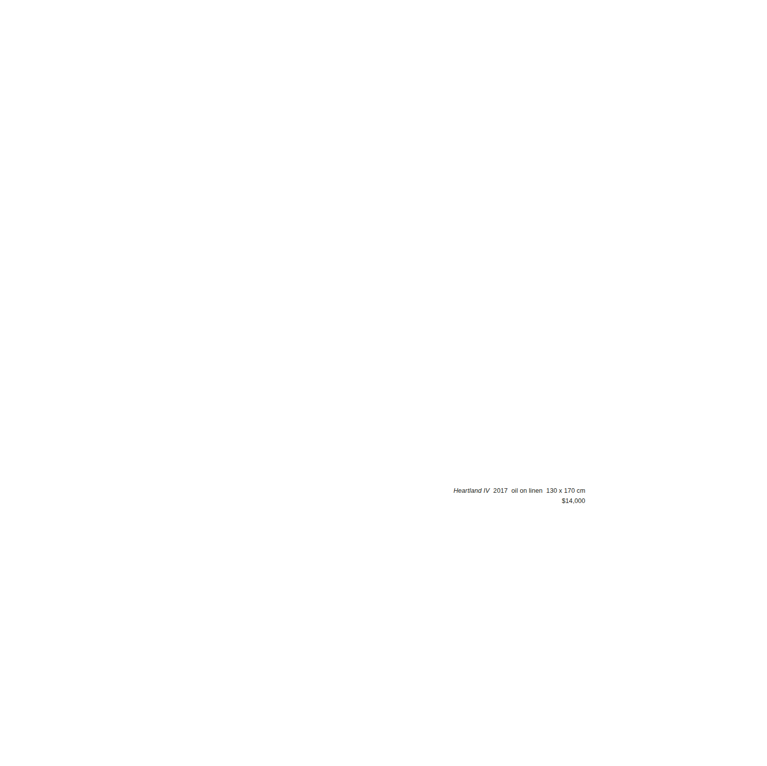Heartland IV 2017 oil on linen 130 x 170 cm $14,000